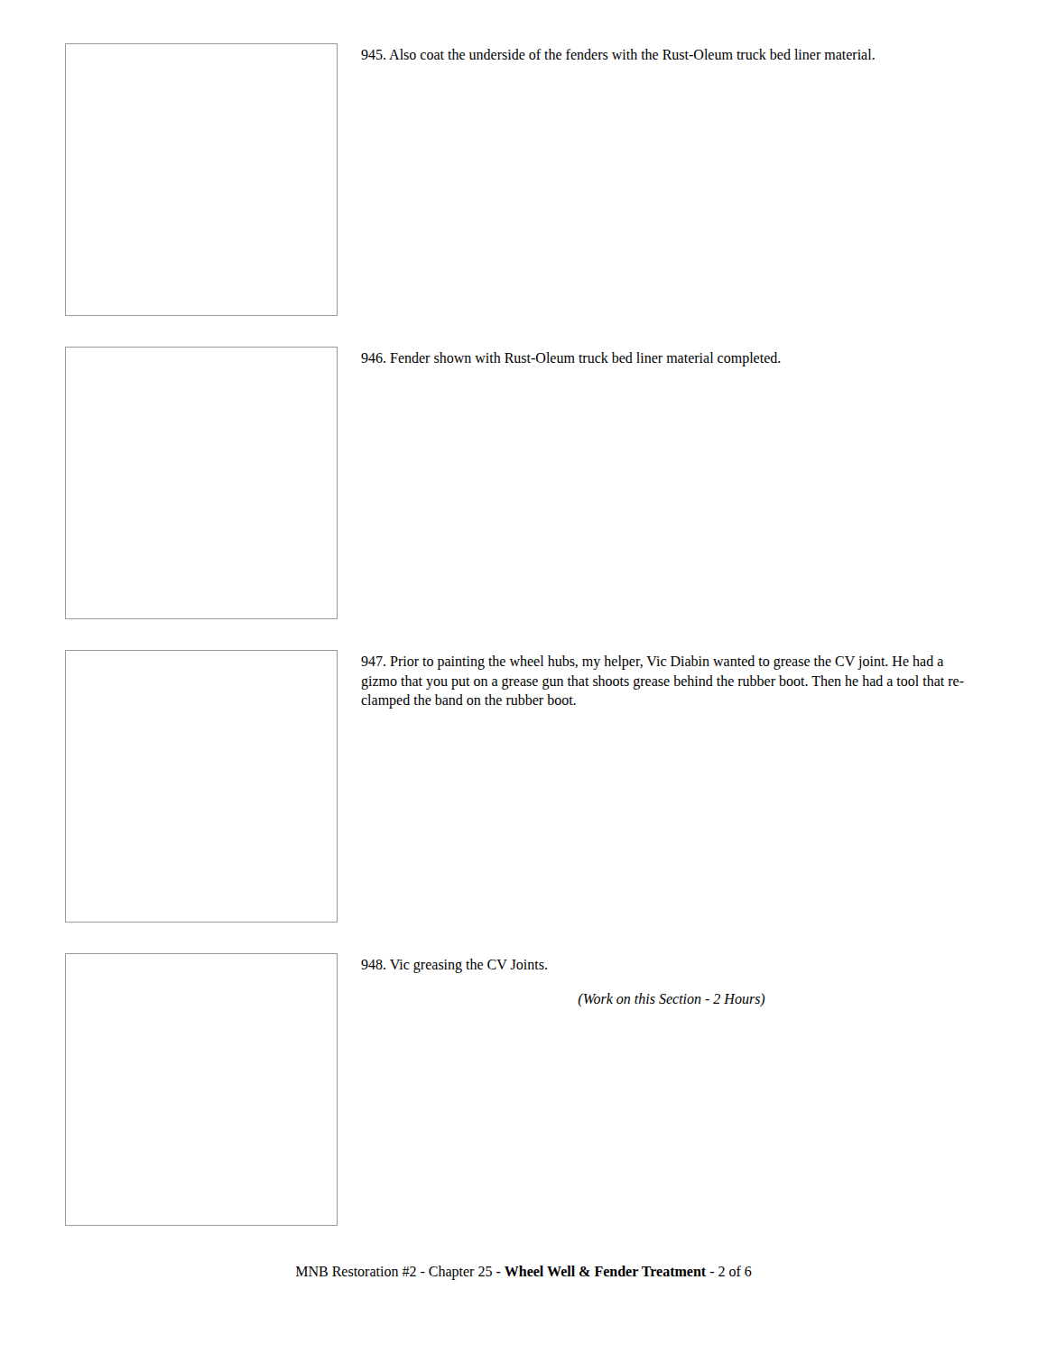945. Also coat the underside of the fenders with the Rust-Oleum truck bed liner material.
946. Fender shown with Rust-Oleum truck bed liner material completed.
947. Prior to painting the wheel hubs, my helper, Vic Diabin wanted to grease the CV joint. He had a gizmo that you put on a grease gun that shoots grease behind the rubber boot. Then he had a tool that re-clamped the band on the rubber boot.
948. Vic greasing the CV Joints.
(Work on this Section - 2 Hours)
MNB Restoration #2 - Chapter 25 - Wheel Well & Fender Treatment - 2 of 6